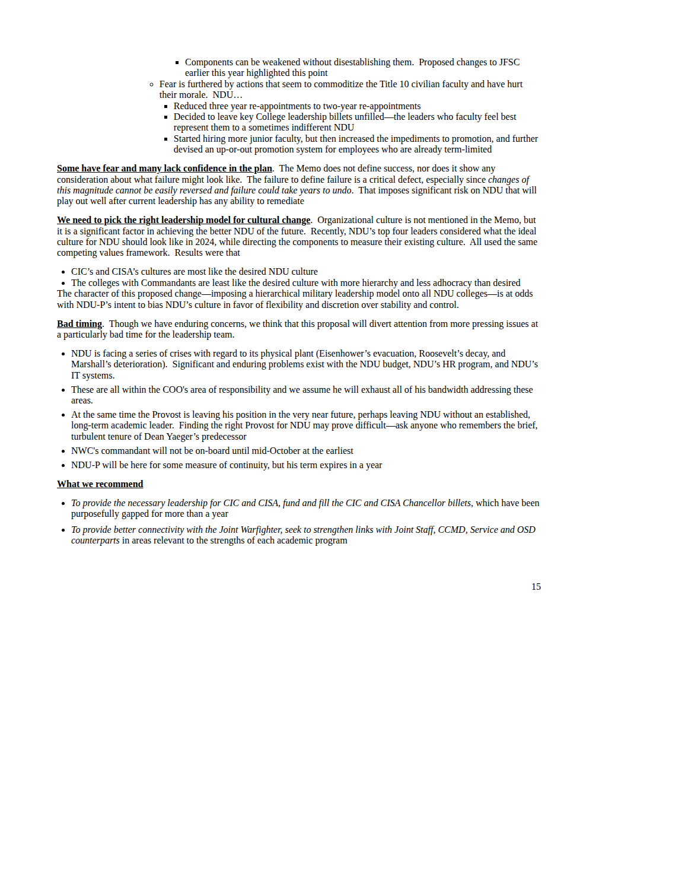Components can be weakened without disestablishing them. Proposed changes to JFSC earlier this year highlighted this point
Fear is furthered by actions that seem to commoditize the Title 10 civilian faculty and have hurt their morale. NDU…
Reduced three year re-appointments to two-year re-appointments
Decided to leave key College leadership billets unfilled—the leaders who faculty feel best represent them to a sometimes indifferent NDU
Started hiring more junior faculty, but then increased the impediments to promotion, and further devised an up-or-out promotion system for employees who are already term-limited
Some have fear and many lack confidence in the plan. The Memo does not define success, nor does it show any consideration about what failure might look like. The failure to define failure is a critical defect, especially since changes of this magnitude cannot be easily reversed and failure could take years to undo. That imposes significant risk on NDU that will play out well after current leadership has any ability to remediate
We need to pick the right leadership model for cultural change. Organizational culture is not mentioned in the Memo, but it is a significant factor in achieving the better NDU of the future. Recently, NDU’s top four leaders considered what the ideal culture for NDU should look like in 2024, while directing the components to measure their existing culture. All used the same competing values framework. Results were that
CIC’s and CISA’s cultures are most like the desired NDU culture
The colleges with Commandants are least like the desired culture with more hierarchy and less adhocracy than desired
The character of this proposed change—imposing a hierarchical military leadership model onto all NDU colleges—is at odds with NDU-P’s intent to bias NDU’s culture in favor of flexibility and discretion over stability and control.
Bad timing. Though we have enduring concerns, we think that this proposal will divert attention from more pressing issues at a particularly bad time for the leadership team.
NDU is facing a series of crises with regard to its physical plant (Eisenhower’s evacuation, Roosevelt’s decay, and Marshall’s deterioration). Significant and enduring problems exist with the NDU budget, NDU’s HR program, and NDU’s IT systems.
These are all within the COO's area of responsibility and we assume he will exhaust all of his bandwidth addressing these areas.
At the same time the Provost is leaving his position in the very near future, perhaps leaving NDU without an established, long-term academic leader. Finding the right Provost for NDU may prove difficult—ask anyone who remembers the brief, turbulent tenure of Dean Yaeger’s predecessor
NWC's commandant will not be on-board until mid-October at the earliest
NDU-P will be here for some measure of continuity, but his term expires in a year
What we recommend
To provide the necessary leadership for CIC and CISA, fund and fill the CIC and CISA Chancellor billets, which have been purposefully gapped for more than a year
To provide better connectivity with the Joint Warfighter, seek to strengthen links with Joint Staff, CCMD, Service and OSD counterparts in areas relevant to the strengths of each academic program
15